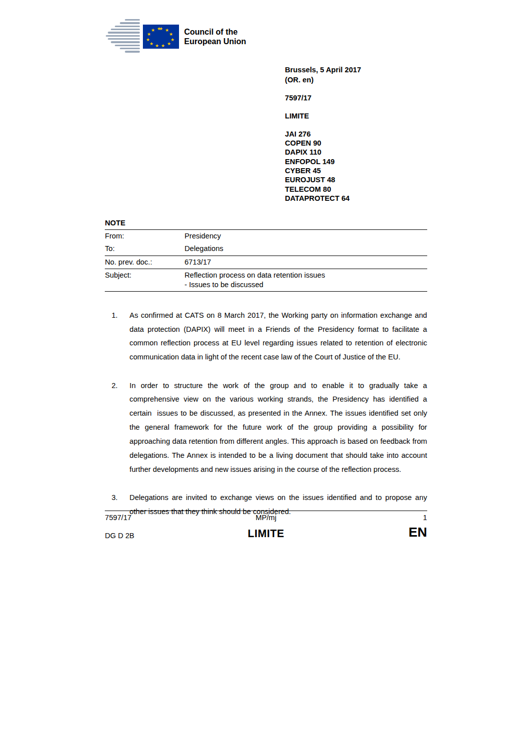★ ★ ★ ★ ★ ★ ★ ★ ★ ★ ★ ★
Council of the
European Union
Brussels, 5 April 2017
(OR. en)
7597/17
LIMITE
JAI 276
COPEN 90
DAPIX 110
ENFOPOL 149
CYBER 45
EUROJUST 48
TELECOM 80
DATAPROTECT 64
NOTE
| From: | Presidency |
| To: | Delegations |
| No. prev. doc.: | 6713/17 |
| Subject: | Reflection process on data retention issues |
| | - Issues to be discussed |
As confirmed at CATS on 8 March 2017, the Working party on information exchange and data protection (DAPIX) will meet in a Friends of the Presidency format to facilitate a common reflection process at EU level regarding issues related to retention of electronic communication data in light of the recent case law of the Court of Justice of the EU.
In order to structure the work of the group and to enable it to gradually take a comprehensive view on the various working strands, the Presidency has identified a certain issues to be discussed, as presented in the Annex. The issues identified set only the general framework for the future work of the group providing a possibility for approaching data retention from different angles. This approach is based on feedback from delegations. The Annex is intended to be a living document that should take into account further developments and new issues arising in the course of the reflection process.
Delegations are invited to exchange views on the issues identified and to propose any other issues that they think should be considered.
7597/17
MP/mj
1
DG D 2B
LIMITE
EN